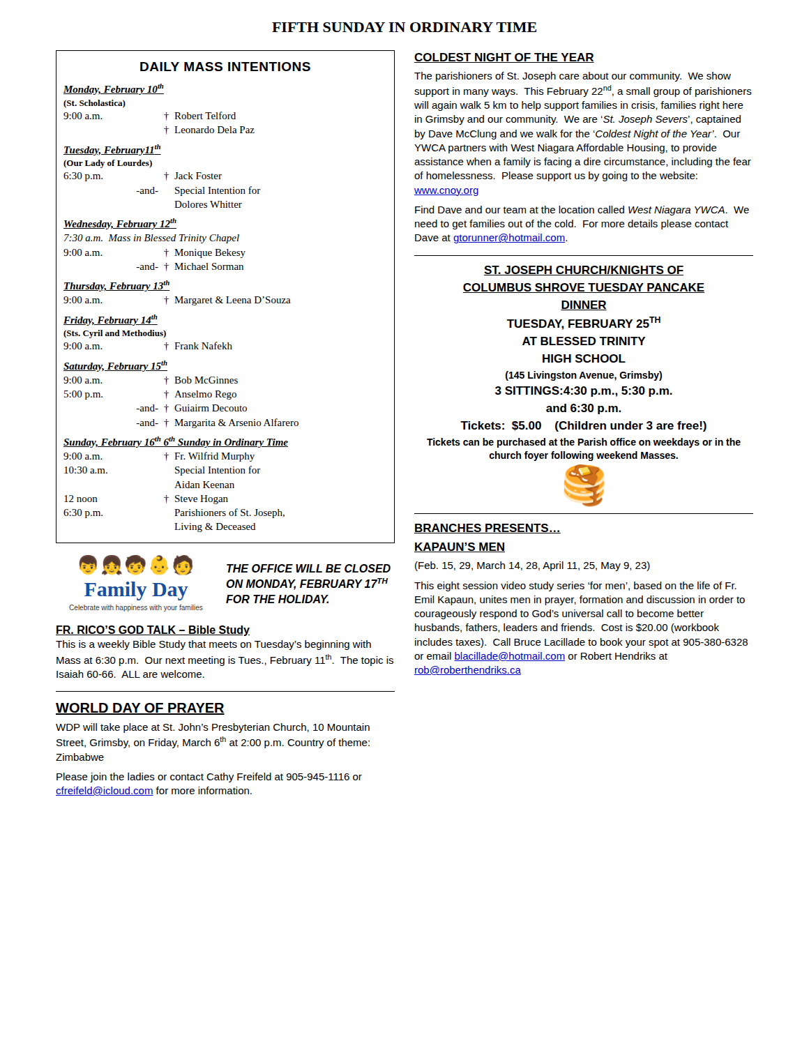FIFTH SUNDAY IN ORDINARY TIME
DAILY MASS INTENTIONS
Monday, February 10th
(St. Scholastica)
| 9:00 a.m. | | † | Robert Telford |
| | | † | Leonardo Dela Paz |
Tuesday, February11th
(Our Lady of Lourdes)
| 6:30 p.m. | | † | Jack Foster |
| | -and- | | Special Intention for Dolores Whitter |
Wednesday, February 12th
7:30 a.m. Mass in Blessed Trinity Chapel
| 9:00 a.m. | | † | Monique Bekesy |
| | -and- | † | Michael Sorman |
Thursday, February 13th
| 9:00 a.m. | | † | Margaret & Leena D’Souza |
Friday, February 14th
(Sts. Cyril and Methodius)
| 9:00 a.m. | | † | Frank Nafekh |
Saturday, February 15th
| 9:00 a.m. | | † | Bob McGinnes |
| 5:00 p.m. | | † | Anselmo Rego |
| | -and- | † | Guiairm Decouto |
| | -and- | † | Margarita & Arsenio Alfarero |
Sunday, February 16th 6th Sunday in Ordinary Time
| 9:00 a.m. | | † | Fr. Wilfrid Murphy |
| 10:30 a.m. | | | Special Intention for Aidan Keenan |
| 12 noon | | † | Steve Hogan |
| 6:30 p.m. | | | Parishioners of St. Joseph, Living & Deceased |
👦👧🧒👶🧑
Family Day
Celebrate with happiness with your families
THE OFFICE WILL BE CLOSED ON MONDAY, FEBRUARY 17TH FOR THE HOLIDAY.
FR. RICO’S GOD TALK – Bible Study
This is a weekly Bible Study that meets on Tuesday’s beginning with Mass at 6:30 p.m. Our next meeting is Tues., February 11th. The topic is Isaiah 60-66. ALL are welcome.
WORLD DAY OF PRAYER
WDP will take place at St. John’s Presbyterian Church, 10 Mountain Street, Grimsby, on Friday, March 6th at 2:00 p.m. Country of theme: Zimbabwe
Please join the ladies or contact Cathy Freifeld at 905-945-1116 or cfreifeld@icloud.com for more information.
COLDEST NIGHT OF THE YEAR
The parishioners of St. Joseph care about our community. We show support in many ways. This February 22nd, a small group of parishioners will again walk 5 km to help support families in crisis, families right here in Grimsby and our community. We are ‘St. Joseph Severs’, captained by Dave McClung and we walk for the ‘Coldest Night of the Year’. Our YWCA partners with West Niagara Affordable Housing, to provide assistance when a family is facing a dire circumstance, including the fear of homelessness. Please support us by going to the website: www.cnoy.org
Find Dave and our team at the location called West Niagara YWCA. We need to get families out of the cold. For more details please contact Dave at gtorunner@hotmail.com.
ST. JOSEPH CHURCH/KNIGHTS OF
COLUMBUS SHROVE TUESDAY PANCAKE
DINNER
TUESDAY, FEBRUARY 25TH
AT BLESSED TRINITY
HIGH SCHOOL
(145 Livingston Avenue, Grimsby)
3 SITTINGS:4:30 p.m., 5:30 p.m.
and 6:30 p.m.
Tickets: $5.00 (Children under 3 are free!)
Tickets can be purchased at the Parish office on weekdays or in the church foyer following weekend Masses.
🥞
BRANCHES PRESENTS…
KAPAUN’S MEN
(Feb. 15, 29, March 14, 28, April 11, 25, May 9, 23)
This eight session video study series ‘for men’, based on the life of Fr. Emil Kapaun, unites men in prayer, formation and discussion in order to courageously respond to God’s universal call to become better husbands, fathers, leaders and friends. Cost is $20.00 (workbook includes taxes). Call Bruce Lacillade to book your spot at 905-380-6328 or email blacillade@hotmail.com or Robert Hendriks at rob@roberthendriks.ca